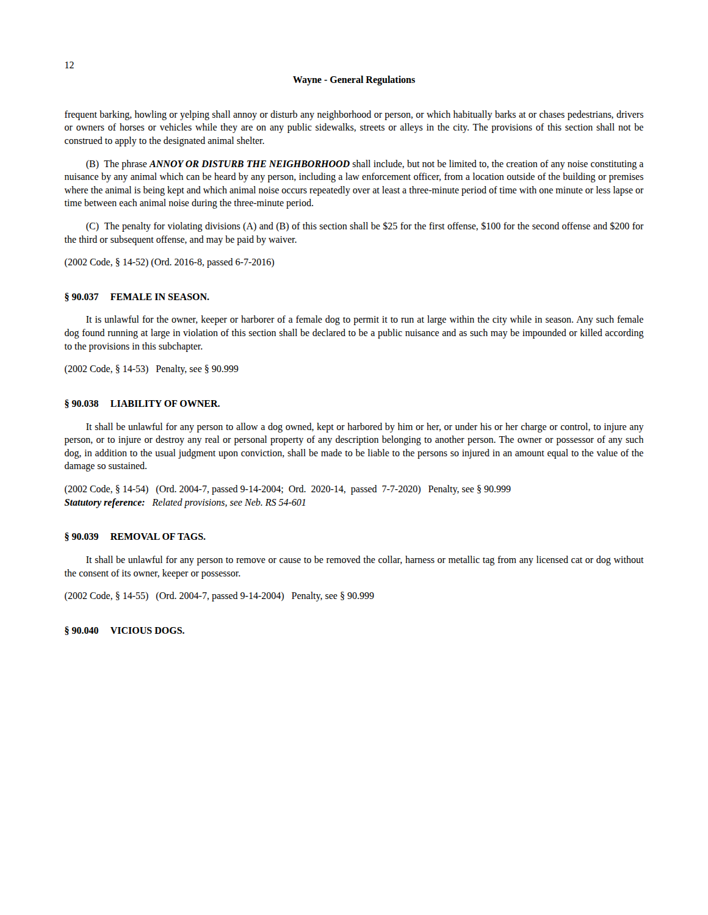12
Wayne - General Regulations
frequent barking, howling or yelping shall annoy or disturb any neighborhood or person, or which habitually barks at or chases pedestrians, drivers or owners of horses or vehicles while they are on any public sidewalks, streets or alleys in the city. The provisions of this section shall not be construed to apply to the designated animal shelter.
(B) The phrase ANNOY OR DISTURB THE NEIGHBORHOOD shall include, but not be limited to, the creation of any noise constituting a nuisance by any animal which can be heard by any person, including a law enforcement officer, from a location outside of the building or premises where the animal is being kept and which animal noise occurs repeatedly over at least a three-minute period of time with one minute or less lapse or time between each animal noise during the three-minute period.
(C) The penalty for violating divisions (A) and (B) of this section shall be $25 for the first offense, $100 for the second offense and $200 for the third or subsequent offense, and may be paid by waiver.
(2002 Code, § 14-52) (Ord. 2016-8, passed 6-7-2016)
§ 90.037 FEMALE IN SEASON.
It is unlawful for the owner, keeper or harborer of a female dog to permit it to run at large within the city while in season. Any such female dog found running at large in violation of this section shall be declared to be a public nuisance and as such may be impounded or killed according to the provisions in this subchapter.
(2002 Code, § 14-53) Penalty, see § 90.999
§ 90.038 LIABILITY OF OWNER.
It shall be unlawful for any person to allow a dog owned, kept or harbored by him or her, or under his or her charge or control, to injure any person, or to injure or destroy any real or personal property of any description belonging to another person. The owner or possessor of any such dog, in addition to the usual judgment upon conviction, shall be made to be liable to the persons so injured in an amount equal to the value of the damage so sustained.
(2002 Code, § 14-54) (Ord. 2004-7, passed 9-14-2004; Ord. 2020-14, passed 7-7-2020) Penalty, see § 90.999
Statutory reference: Related provisions, see Neb. RS 54-601
§ 90.039 REMOVAL OF TAGS.
It shall be unlawful for any person to remove or cause to be removed the collar, harness or metallic tag from any licensed cat or dog without the consent of its owner, keeper or possessor.
(2002 Code, § 14-55) (Ord. 2004-7, passed 9-14-2004) Penalty, see § 90.999
§ 90.040 VICIOUS DOGS.